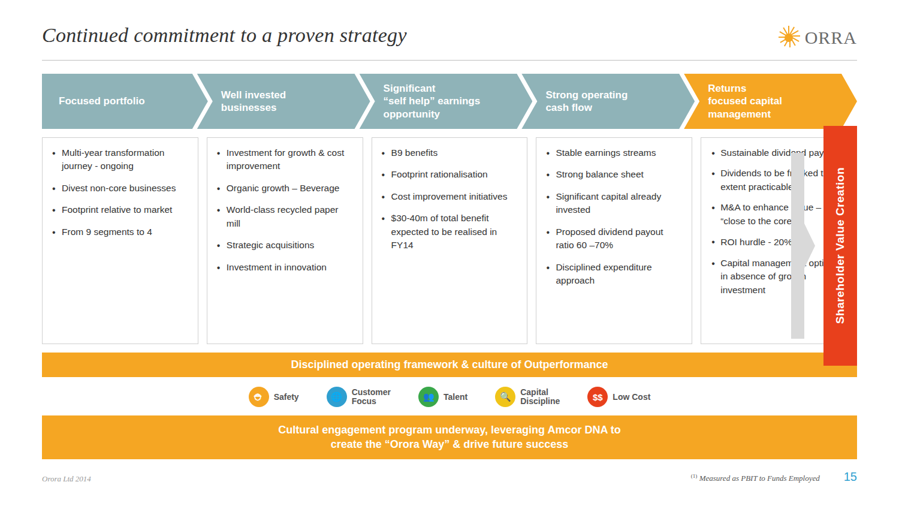Continued commitment to a proven strategy
OR RA
Focused portfolio
Well invested
businesses
Significant
“self help” earnings
opportunity
Strong operating
cash flow
Returns
focused capital
management
Multi-year transformation journey - ongoing
Divest non-core businesses
Footprint relative to market
From 9 segments to 4
Investment for growth & cost improvement
Organic growth – Beverage
World-class recycled paper mill
Strategic acquisitions
Investment in innovation
B9 benefits
Footprint rationalisation
Cost improvement initiatives
$30-40m of total benefit expected to be realised in FY14
Stable earnings streams
Strong balance sheet
Significant capital already invested
Proposed dividend payout ratio 60 –70%
Disciplined expenditure approach
Sustainable dividend payouts
Dividends to be franked to the extent practicable
M&A to enhance value – “close to the core”
ROI hurdle - 20%(1)
Capital management options in absence of growth investment
Shareholder Value Creation
Disciplined operating framework & culture of Outperformance
⛑Safety
🌐Customer
Focus
👥Talent
🔍Capital
Discipline
$$Low Cost
Cultural engagement program underway, leveraging Amcor DNA to
create the “Orora Way” & drive future success
Orora Ltd 2014
(1) Measured as PBIT to Funds Employed
15